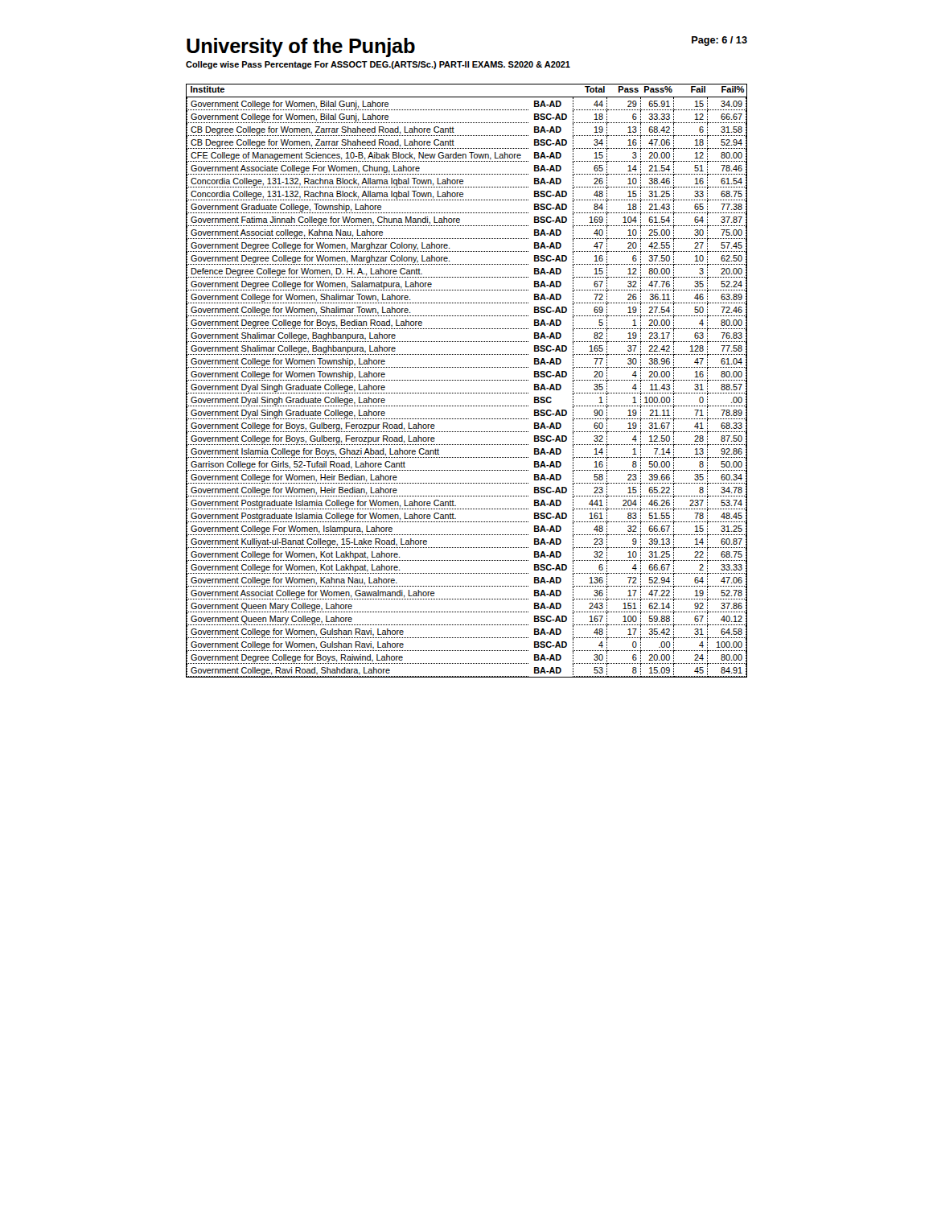Page: 6 / 13
University of the Punjab
College wise Pass Percentage For ASSOCT DEG.(ARTS/Sc.) PART-II EXAMS. S2020 & A2021
| Institute | | Total | Pass | Pass% | Fail | Fail% |
| --- | --- | --- | --- | --- | --- | --- |
| Government College for Women, Bilal Gunj, Lahore | BA-AD | 44 | 29 | 65.91 | 15 | 34.09 |
| Government College for Women, Bilal Gunj, Lahore | BSC-AD | 18 | 6 | 33.33 | 12 | 66.67 |
| CB Degree College for Women, Zarrar Shaheed Road, Lahore Cantt | BA-AD | 19 | 13 | 68.42 | 6 | 31.58 |
| CB Degree College for Women, Zarrar Shaheed Road, Lahore Cantt | BSC-AD | 34 | 16 | 47.06 | 18 | 52.94 |
| CFE College of Management Sciences, 10-B, Aibak Block, New Garden Town, Lahore | BA-AD | 15 | 3 | 20.00 | 12 | 80.00 |
| Government Associate College For Women, Chung, Lahore | BA-AD | 65 | 14 | 21.54 | 51 | 78.46 |
| Concordia College, 131-132, Rachna Block, Allama Iqbal Town, Lahore | BA-AD | 26 | 10 | 38.46 | 16 | 61.54 |
| Concordia College, 131-132, Rachna Block, Allama Iqbal Town, Lahore | BSC-AD | 48 | 15 | 31.25 | 33 | 68.75 |
| Government Graduate College, Township, Lahore | BSC-AD | 84 | 18 | 21.43 | 65 | 77.38 |
| Government Fatima Jinnah College for Women, Chuna Mandi, Lahore | BSC-AD | 169 | 104 | 61.54 | 64 | 37.87 |
| Government Associat college, Kahna Nau, Lahore | BA-AD | 40 | 10 | 25.00 | 30 | 75.00 |
| Government Degree College for Women, Marghzar Colony, Lahore. | BA-AD | 47 | 20 | 42.55 | 27 | 57.45 |
| Government Degree College for Women, Marghzar Colony, Lahore. | BSC-AD | 16 | 6 | 37.50 | 10 | 62.50 |
| Defence Degree College for Women, D. H. A., Lahore Cantt. | BA-AD | 15 | 12 | 80.00 | 3 | 20.00 |
| Government Degree College for Women, Salamatpura, Lahore | BA-AD | 67 | 32 | 47.76 | 35 | 52.24 |
| Government College for Women, Shalimar Town, Lahore. | BA-AD | 72 | 26 | 36.11 | 46 | 63.89 |
| Government College for Women, Shalimar Town, Lahore. | BSC-AD | 69 | 19 | 27.54 | 50 | 72.46 |
| Government Degree College for Boys, Bedian Road, Lahore | BA-AD | 5 | 1 | 20.00 | 4 | 80.00 |
| Government Shalimar College, Baghbanpura, Lahore | BA-AD | 82 | 19 | 23.17 | 63 | 76.83 |
| Government Shalimar College, Baghbanpura, Lahore | BSC-AD | 165 | 37 | 22.42 | 128 | 77.58 |
| Government College for Women Township, Lahore | BA-AD | 77 | 30 | 38.96 | 47 | 61.04 |
| Government College for Women Township, Lahore | BSC-AD | 20 | 4 | 20.00 | 16 | 80.00 |
| Government Dyal Singh Graduate College, Lahore | BA-AD | 35 | 4 | 11.43 | 31 | 88.57 |
| Government Dyal Singh Graduate College, Lahore | BSC | 1 | 1 | 100.00 | 0 | .00 |
| Government Dyal Singh Graduate College, Lahore | BSC-AD | 90 | 19 | 21.11 | 71 | 78.89 |
| Government College for Boys, Gulberg, Ferozpur Road, Lahore | BA-AD | 60 | 19 | 31.67 | 41 | 68.33 |
| Government College for Boys, Gulberg, Ferozpur Road, Lahore | BSC-AD | 32 | 4 | 12.50 | 28 | 87.50 |
| Government Islamia College for Boys, Ghazi Abad, Lahore Cantt | BA-AD | 14 | 1 | 7.14 | 13 | 92.86 |
| Garrison College for Girls, 52-Tufail Road, Lahore Cantt | BA-AD | 16 | 8 | 50.00 | 8 | 50.00 |
| Government College for Women, Heir Bedian, Lahore | BA-AD | 58 | 23 | 39.66 | 35 | 60.34 |
| Government College for Women, Heir Bedian, Lahore | BSC-AD | 23 | 15 | 65.22 | 8 | 34.78 |
| Government Postgraduate Islamia College for Women, Lahore Cantt. | BA-AD | 441 | 204 | 46.26 | 237 | 53.74 |
| Government Postgraduate Islamia College for Women, Lahore Cantt. | BSC-AD | 161 | 83 | 51.55 | 78 | 48.45 |
| Government College For Women, Islampura, Lahore | BA-AD | 48 | 32 | 66.67 | 15 | 31.25 |
| Government Kulliyat-ul-Banat College, 15-Lake Road, Lahore | BA-AD | 23 | 9 | 39.13 | 14 | 60.87 |
| Government College for Women, Kot Lakhpat, Lahore. | BA-AD | 32 | 10 | 31.25 | 22 | 68.75 |
| Government College for Women, Kot Lakhpat, Lahore. | BSC-AD | 6 | 4 | 66.67 | 2 | 33.33 |
| Government College for Women, Kahna Nau, Lahore. | BA-AD | 136 | 72 | 52.94 | 64 | 47.06 |
| Government Associat College for Women, Gawalmandi, Lahore | BA-AD | 36 | 17 | 47.22 | 19 | 52.78 |
| Government Queen Mary College, Lahore | BA-AD | 243 | 151 | 62.14 | 92 | 37.86 |
| Government Queen Mary College, Lahore | BSC-AD | 167 | 100 | 59.88 | 67 | 40.12 |
| Government College for Women, Gulshan Ravi, Lahore | BA-AD | 48 | 17 | 35.42 | 31 | 64.58 |
| Government College for Women, Gulshan Ravi, Lahore | BSC-AD | 4 | 0 | .00 | 4 | 100.00 |
| Government Degree College for Boys, Raiwind, Lahore | BA-AD | 30 | 6 | 20.00 | 24 | 80.00 |
| Government College, Ravi Road, Shahdara, Lahore | BA-AD | 53 | 8 | 15.09 | 45 | 84.91 |